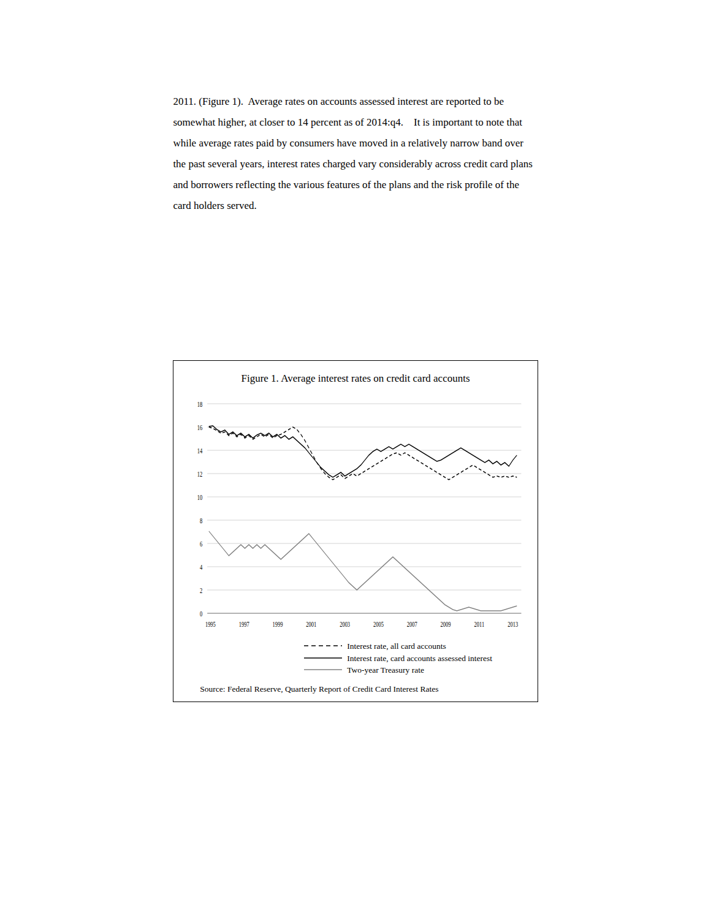2011. (Figure 1). Average rates on accounts assessed interest are reported to be somewhat higher, at closer to 14 percent as of 2014:q4. It is important to note that while average rates paid by consumers have moved in a relatively narrow band over the past several years, interest rates charged vary considerably across credit card plans and borrowers reflecting the various features of the plans and the risk profile of the card holders served.
Figure 1. Average interest rates on credit card accounts
18 16 14 12 10 8 6 4 2 0 1995 1997 1999 2001 2003 2005 2007 2009 2011 2013
Interest rate, all card accounts
Interest rate, card accounts assessed interest
Two-year Treasury rate
Source: Federal Reserve, Quarterly Report of Credit Card Interest Rates